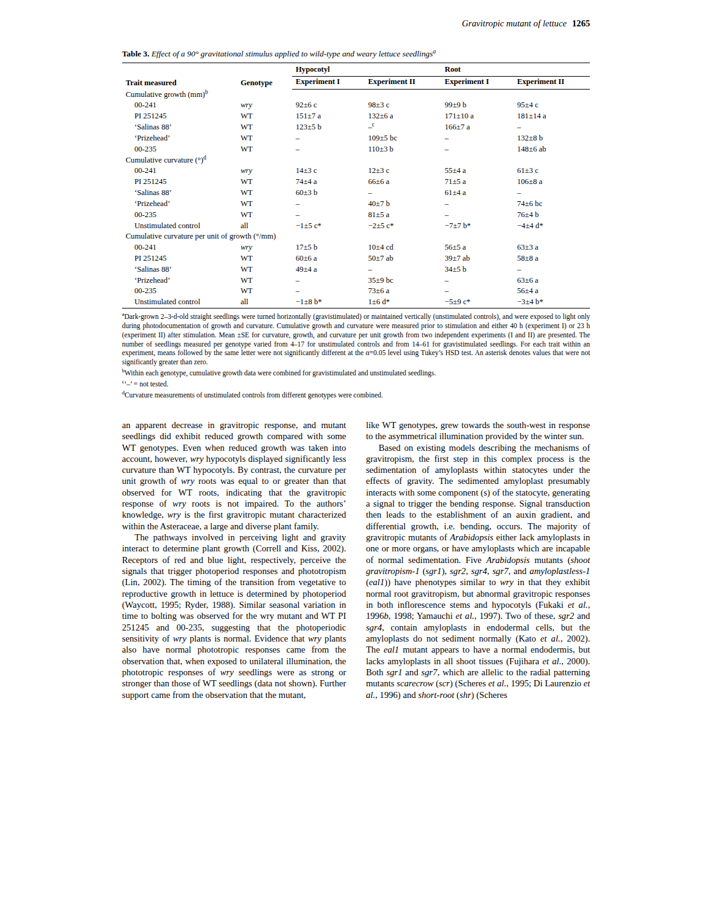Gravitropic mutant of lettuce 1265
Table 3. Effect of a 90° gravitational stimulus applied to wild-type and weary lettuce seedlingsa
| Trait measured | Genotype | Hypocotyl | Root |
| --- | --- | --- | --- |
| Experiment I | Experiment II | Experiment I | Experiment II |
| Cumulative growth (mm) b |
| 00-241 | wry | 92±6 c | 98±3 c | 99±9 b | 95±4 c |
| PI 251245 | WT | 151±7 a | 132±6 a | 171±10 a | 181±14 a |
| ‘Salinas 88’ | WT | 123±5 b | – c | 166±7 a | – |
| ‘Prizehead’ | WT | – | 109±5 bc | – | 132±8 b |
| 00-235 | WT | – | 110±3 b | – | 148±6 ab |
| Cumulative curvature (°) d |
| 00-241 | wry | 14±3 c | 12±3 c | 55±4 a | 61±3 c |
| PI 251245 | WT | 74±4 a | 66±6 a | 71±5 a | 106±8 a |
| ‘Salinas 88’ | WT | 60±3 b | – | 61±4 a | – |
| ‘Prizehead’ | WT | – | 40±7 b | – | 74±6 bc |
| 00-235 | WT | – | 81±5 a | – | 76±4 b |
| Unstimulated control | all | −1±5 c* | −2±5 c* | −7±7 b* | −4±4 d* |
| Cumulative curvature per unit of growth (°/mm) |
| 00-241 | wry | 17±5 b | 10±4 cd | 56±5 a | 63±3 a |
| PI 251245 | WT | 60±6 a | 50±7 ab | 39±7 ab | 58±8 a |
| ‘Salinas 88’ | WT | 49±4 a | – | 34±5 b | – |
| ‘Prizehead’ | WT | – | 35±9 bc | – | 63±6 a |
| 00-235 | WT | – | 73±6 a | – | 56±4 a |
| Unstimulated control | all | −1±8 b* | 1±6 d* | −5±9 c* | −3±4 b* |
aDark-grown 2–3-d-old straight seedlings were turned horizontally (gravistimulated) or maintained vertically (unstimulated controls), and were exposed to light only during photodocumentation of growth and curvature. Cumulative growth and curvature were measured prior to stimulation and either 40 h (experiment I) or 23 h (experiment II) after stimulation. Mean ±SE for curvature, growth, and curvature per unit growth from two independent experiments (I and II) are presented. The number of seedlings measured per genotype varied from 4–17 for unstimulated controls and from 14–61 for gravistimulated seedlings. For each trait within an experiment, means followed by the same letter were not significantly different at the α=0.05 level using Tukey’s HSD test. An asterisk denotes values that were not significantly greater than zero.
bWithin each genotype, cumulative growth data were combined for gravistimulated and unstimulated seedlings.
c‘–’ = not tested.
dCurvature measurements of unstimulated controls from different genotypes were combined.
an apparent decrease in gravitropic response, and mutant seedlings did exhibit reduced growth compared with some WT genotypes. Even when reduced growth was taken into account, however, wry hypocotyls displayed significantly less curvature than WT hypocotyls. By contrast, the curvature per unit growth of wry roots was equal to or greater than that observed for WT roots, indicating that the gravitropic response of wry roots is not impaired. To the authors’ knowledge, wry is the first gravitropic mutant characterized within the Asteraceae, a large and diverse plant family.
The pathways involved in perceiving light and gravity interact to determine plant growth (Correll and Kiss, 2002). Receptors of red and blue light, respectively, perceive the signals that trigger photoperiod responses and phototropism (Lin, 2002). The timing of the transition from vegetative to reproductive growth in lettuce is determined by photoperiod (Waycott, 1995; Ryder, 1988). Similar seasonal variation in time to bolting was observed for the wry mutant and WT PI 251245 and 00-235, suggesting that the photoperiodic sensitivity of wry plants is normal. Evidence that wry plants also have normal phototropic responses came from the observation that, when exposed to unilateral illumination, the phototropic responses of wry seedlings were as strong or stronger than those of WT seedlings (data not shown). Further support came from the observation that the mutant,
like WT genotypes, grew towards the south-west in response to the asymmetrical illumination provided by the winter sun.
Based on existing models describing the mechanisms of gravitropism, the first step in this complex process is the sedimentation of amyloplasts within statocytes under the effects of gravity. The sedimented amyloplast presumably interacts with some component (s) of the statocyte, generating a signal to trigger the bending response. Signal transduction then leads to the establishment of an auxin gradient, and differential growth, i.e. bending, occurs. The majority of gravitropic mutants of Arabidopsis either lack amyloplasts in one or more organs, or have amyloplasts which are incapable of normal sedimentation. Five Arabidopsis mutants (shoot gravitropism-1 (sgr1), sgr2, sgr4, sgr7, and amyloplastless-1 (eal1)) have phenotypes similar to wry in that they exhibit normal root gravitropism, but abnormal gravitropic responses in both inflorescence stems and hypocotyls (Fukaki et al., 1996b, 1998; Yamauchi et al., 1997). Two of these, sgr2 and sgr4, contain amyloplasts in endodermal cells, but the amyloplasts do not sediment normally (Kato et al., 2002). The eal1 mutant appears to have a normal endodermis, but lacks amyloplasts in all shoot tissues (Fujihara et al., 2000). Both sgr1 and sgr7, which are allelic to the radial patterning mutants scarecrow (scr) (Scheres et al., 1995; Di Laurenzio et al., 1996) and short-root (shr) (Scheres